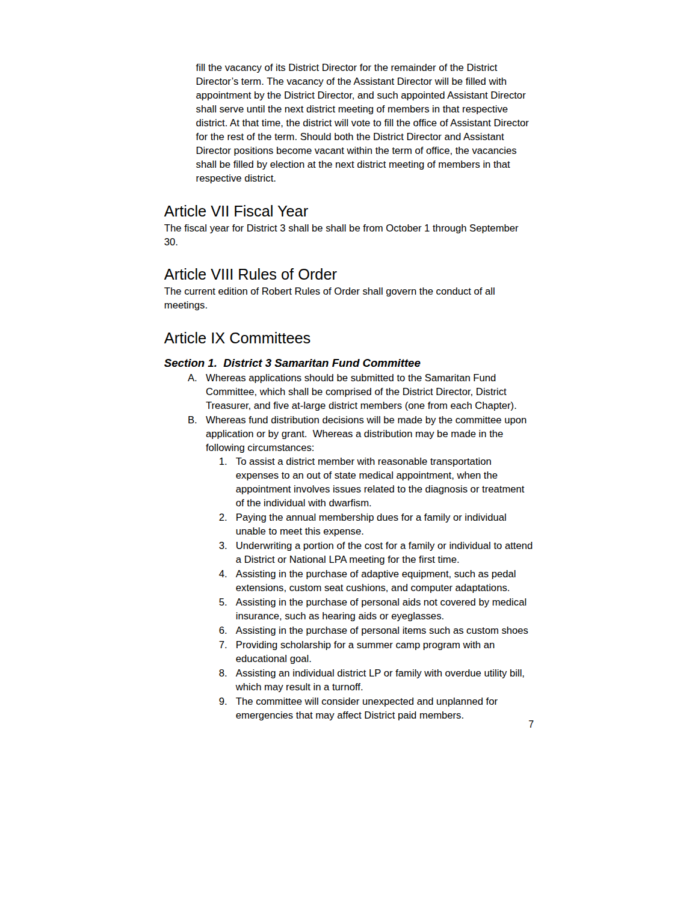fill the vacancy of its District Director for the remainder of the District Director’s term. The vacancy of the Assistant Director will be filled with appointment by the District Director, and such appointed Assistant Director shall serve until the next district meeting of members in that respective district. At that time, the district will vote to fill the office of Assistant Director for the rest of the term. Should both the District Director and Assistant Director positions become vacant within the term of office, the vacancies shall be filled by election at the next district meeting of members in that respective district.
Article VII Fiscal Year
The fiscal year for District 3 shall be shall be from October 1 through September 30.
Article VIII Rules of Order
The current edition of Robert Rules of Order shall govern the conduct of all meetings.
Article IX Committees
Section 1. District 3 Samaritan Fund Committee
Whereas applications should be submitted to the Samaritan Fund Committee, which shall be comprised of the District Director, District Treasurer, and five at-large district members (one from each Chapter).
Whereas fund distribution decisions will be made by the committee upon application or by grant. Whereas a distribution may be made in the following circumstances:
To assist a district member with reasonable transportation expenses to an out of state medical appointment, when the appointment involves issues related to the diagnosis or treatment of the individual with dwarfism.
Paying the annual membership dues for a family or individual unable to meet this expense.
Underwriting a portion of the cost for a family or individual to attend a District or National LPA meeting for the first time.
Assisting in the purchase of adaptive equipment, such as pedal extensions, custom seat cushions, and computer adaptations.
Assisting in the purchase of personal aids not covered by medical insurance, such as hearing aids or eyeglasses.
Assisting in the purchase of personal items such as custom shoes
Providing scholarship for a summer camp program with an educational goal.
Assisting an individual district LP or family with overdue utility bill, which may result in a turnoff.
The committee will consider unexpected and unplanned for emergencies that may affect District paid members.
7